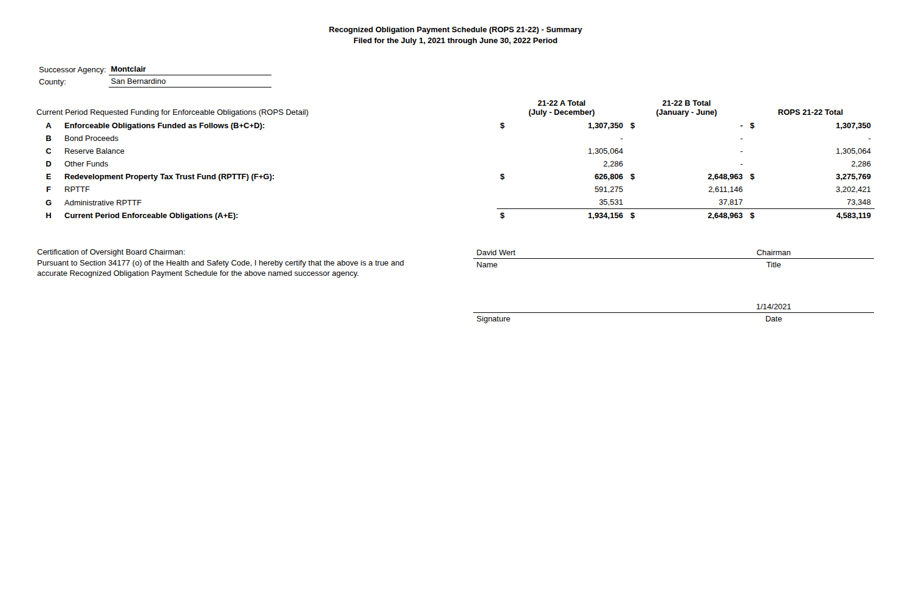Recognized Obligation Payment Schedule (ROPS 21-22) - Summary
Filed for the July 1, 2021 through June 30, 2022 Period
| Successor Agency: | Montclair |
| County: | San Bernardino |
| Current Period Requested Funding for Enforceable Obligations (ROPS Detail) | 21-22 A Total (July - December) | 21-22 B Total (January - June) | ROPS 21-22 Total |
| --- | --- | --- | --- |
| A | Enforceable Obligations Funded as Follows (B+C+D): | $ | 1,307,350 | $ | - | $ | 1,307,350 |
| B | Bond Proceeds | | - | | - | | - |
| C | Reserve Balance | | 1,305,064 | | - | | 1,305,064 |
| D | Other Funds | | 2,286 | | - | | 2,286 |
| E | Redevelopment Property Tax Trust Fund (RPTTF) (F+G): | $ | 626,806 | $ | 2,648,963 | $ | 3,275,769 |
| F | RPTTF | | 591,275 | | 2,611,146 | | 3,202,421 |
| G | Administrative RPTTF | | 35,531 | | 37,817 | | 73,348 |
| H | Current Period Enforceable Obligations (A+E): | $ | 1,934,156 | $ | 2,648,963 | $ | 4,583,119 |
| Certification of Oversight Board Chairman: Pursuant to Section 34177 (o) of the Health and Safety Code, I hereby certify that the above is a true and accurate Recognized Obligation Payment Schedule for the above named successor agency. | | / David Wert / Chairman / / Name / Title / / / 1/14/2021 / / Signature / Date / |